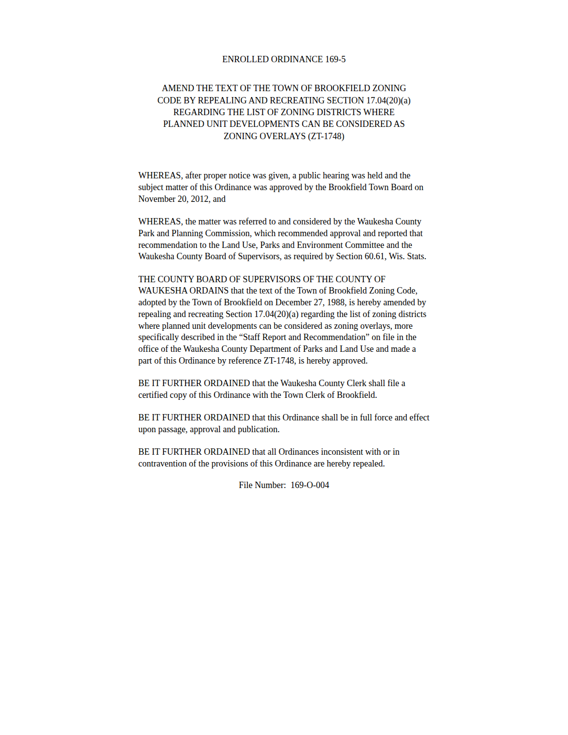ENROLLED ORDINANCE 169-5
AMEND THE TEXT OF THE TOWN OF BROOKFIELD ZONING CODE BY REPEALING AND RECREATING SECTION 17.04(20)(a) REGARDING THE LIST OF ZONING DISTRICTS WHERE PLANNED UNIT DEVELOPMENTS CAN BE CONSIDERED AS ZONING OVERLAYS (ZT-1748)
WHEREAS, after proper notice was given, a public hearing was held and the subject matter of this Ordinance was approved by the Brookfield Town Board on November 20, 2012, and
WHEREAS, the matter was referred to and considered by the Waukesha County Park and Planning Commission, which recommended approval and reported that recommendation to the Land Use, Parks and Environment Committee and the Waukesha County Board of Supervisors, as required by Section 60.61, Wis. Stats.
THE COUNTY BOARD OF SUPERVISORS OF THE COUNTY OF WAUKESHA ORDAINS that the text of the Town of Brookfield Zoning Code, adopted by the Town of Brookfield on December 27, 1988, is hereby amended by repealing and recreating Section 17.04(20)(a) regarding the list of zoning districts where planned unit developments can be considered as zoning overlays, more specifically described in the “Staff Report and Recommendation” on file in the office of the Waukesha County Department of Parks and Land Use and made a part of this Ordinance by reference ZT-1748, is hereby approved.
BE IT FURTHER ORDAINED that the Waukesha County Clerk shall file a certified copy of this Ordinance with the Town Clerk of Brookfield.
BE IT FURTHER ORDAINED that this Ordinance shall be in full force and effect upon passage, approval and publication.
BE IT FURTHER ORDAINED that all Ordinances inconsistent with or in contravention of the provisions of this Ordinance are hereby repealed.
File Number: 169-O-004